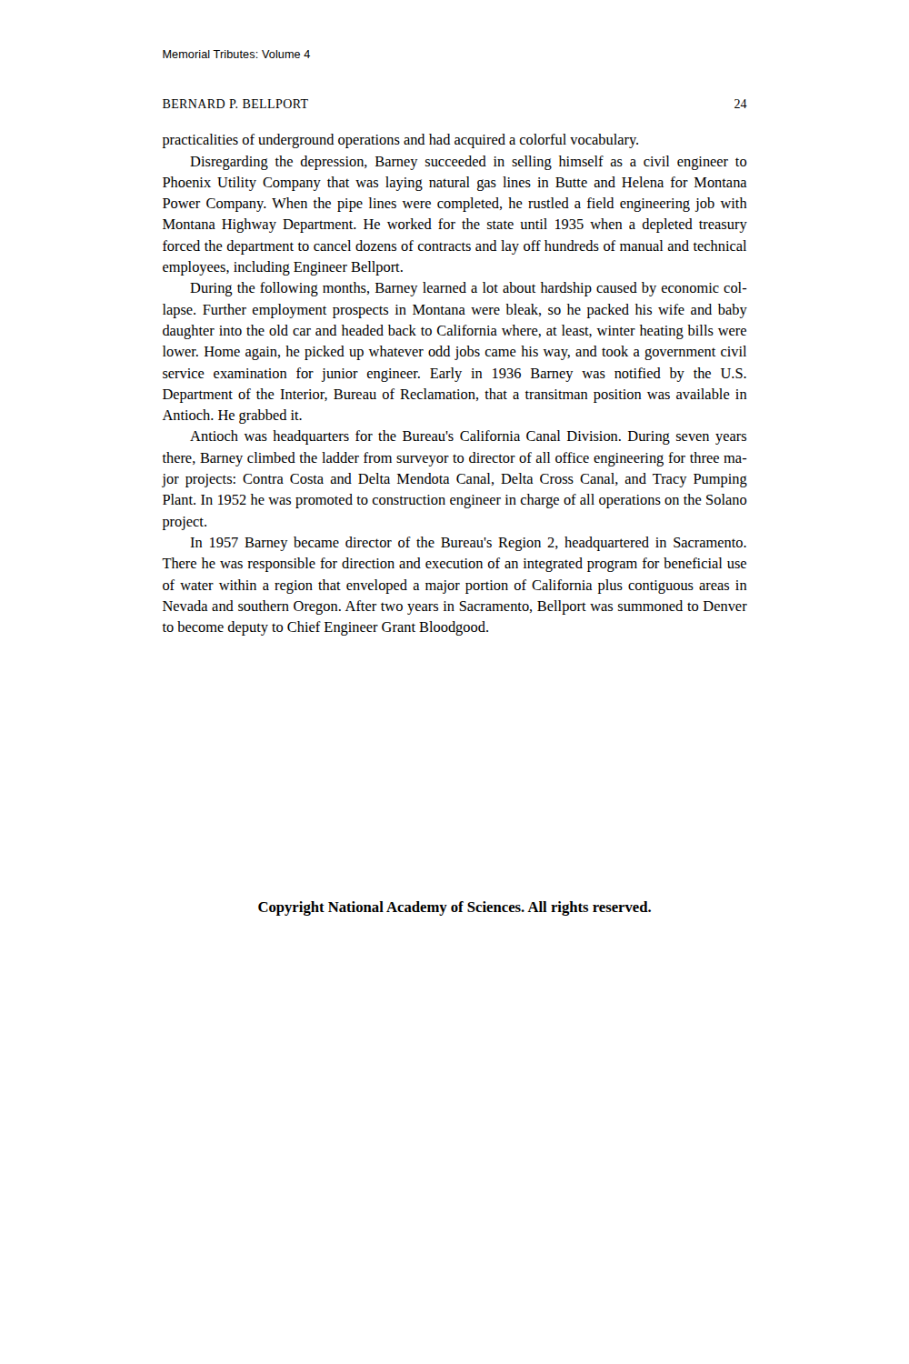Memorial Tributes: Volume 4
BERNARD P. BELLPORT 24
practicalities of underground operations and had acquired a colorful vocabulary.
Disregarding the depression, Barney succeeded in selling himself as a civil engineer to Phoenix Utility Company that was laying natural gas lines in Butte and Helena for Montana Power Company. When the pipe lines were completed, he rustled a field engineering job with Montana Highway Department. He worked for the state until 1935 when a depleted treasury forced the department to cancel dozens of contracts and lay off hundreds of manual and technical employees, including Engineer Bellport.
During the following months, Barney learned a lot about hardship caused by economic collapse. Further employment prospects in Montana were bleak, so he packed his wife and baby daughter into the old car and headed back to California where, at least, winter heating bills were lower. Home again, he picked up whatever odd jobs came his way, and took a government civil service examination for junior engineer. Early in 1936 Barney was notified by the U.S. Department of the Interior, Bureau of Reclamation, that a transitman position was available in Antioch. He grabbed it.
Antioch was headquarters for the Bureau's California Canal Division. During seven years there, Barney climbed the ladder from surveyor to director of all office engineering for three major projects: Contra Costa and Delta Mendota Canal, Delta Cross Canal, and Tracy Pumping Plant. In 1952 he was promoted to construction engineer in charge of all operations on the Solano project.
In 1957 Barney became director of the Bureau's Region 2, headquartered in Sacramento. There he was responsible for direction and execution of an integrated program for beneficial use of water within a region that enveloped a major portion of California plus contiguous areas in Nevada and southern Oregon. After two years in Sacramento, Bellport was summoned to Denver to become deputy to Chief Engineer Grant Bloodgood.
Copyright National Academy of Sciences. All rights reserved.